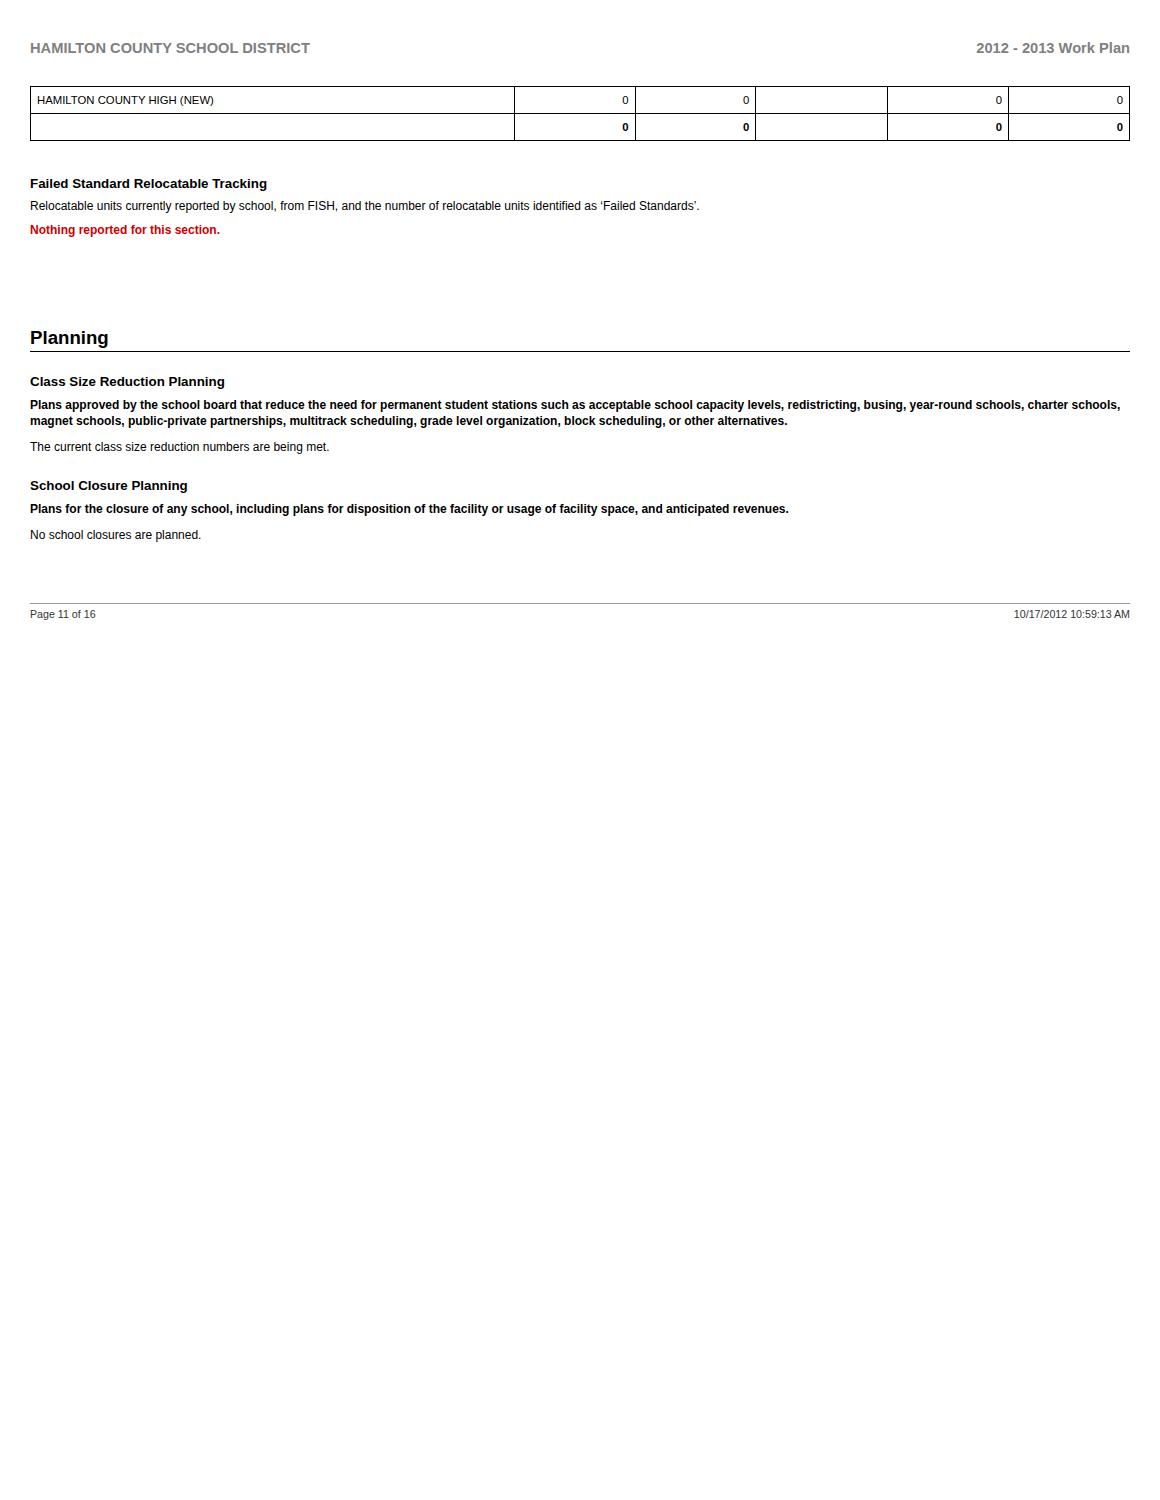HAMILTON COUNTY SCHOOL DISTRICT 2012 - 2013 Work Plan
| HAMILTON COUNTY HIGH (NEW) | 0 | 0 | | 0 | 0 |
| | 0 | 0 | | 0 | 0 |
Failed Standard Relocatable Tracking
Relocatable units currently reported by school, from FISH, and the number of relocatable units identified as ‘Failed Standards’.
Nothing reported for this section.
Planning
Class Size Reduction Planning
Plans approved by the school board that reduce the need for permanent student stations such as acceptable school capacity levels, redistricting, busing, year-round schools, charter schools, magnet schools, public-private partnerships, multitrack scheduling, grade level organization, block scheduling, or other alternatives.
The current class size reduction numbers are being met.
School Closure Planning
Plans for the closure of any school, including plans for disposition of the facility or usage of facility space, and anticipated revenues.
No school closures are planned.
Page 11 of 16 10/17/2012 10:59:13 AM